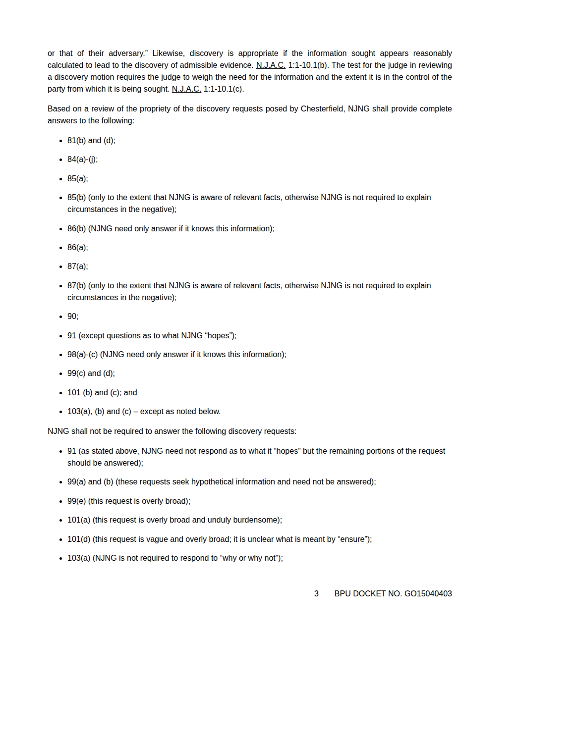or that of their adversary.” Likewise, discovery is appropriate if the information sought appears reasonably calculated to lead to the discovery of admissible evidence. N.J.A.C. 1:1-10.1(b). The test for the judge in reviewing a discovery motion requires the judge to weigh the need for the information and the extent it is in the control of the party from which it is being sought. N.J.A.C. 1:1-10.1(c).
Based on a review of the propriety of the discovery requests posed by Chesterfield, NJNG shall provide complete answers to the following:
81(b) and (d);
84(a)-(j);
85(a);
85(b) (only to the extent that NJNG is aware of relevant facts, otherwise NJNG is not required to explain circumstances in the negative);
86(b) (NJNG need only answer if it knows this information);
86(a);
87(a);
87(b) (only to the extent that NJNG is aware of relevant facts, otherwise NJNG is not required to explain circumstances in the negative);
90;
91 (except questions as to what NJNG “hopes”);
98(a)-(c) (NJNG need only answer if it knows this information);
99(c) and (d);
101 (b) and (c); and
103(a), (b) and (c) – except as noted below.
NJNG shall not be required to answer the following discovery requests:
91 (as stated above, NJNG need not respond as to what it “hopes” but the remaining portions of the request should be answered);
99(a) and (b) (these requests seek hypothetical information and need not be answered);
99(e) (this request is overly broad);
101(a) (this request is overly broad and unduly burdensome);
101(d) (this request is vague and overly broad; it is unclear what is meant by “ensure”);
103(a) (NJNG is not required to respond to “why or why not”);
3 BPU DOCKET NO. GO15040403